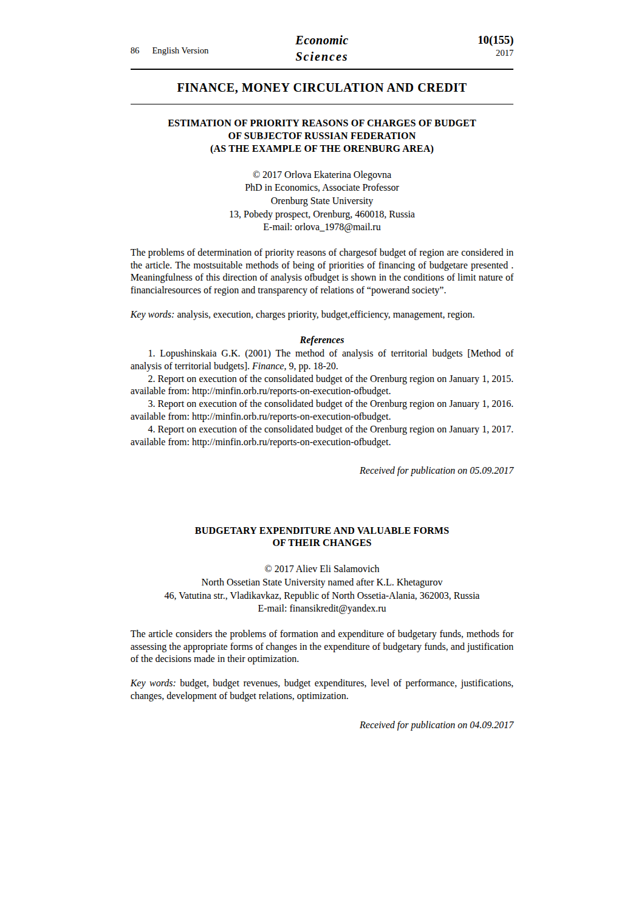86 English Version
Economic Sciences
10(155) 2017
FINANCE, MONEY CIRCULATION AND CREDIT
ESTIMATION OF PRIORITY REASONS OF CHARGES OF BUDGET
OF SUBJECTOF RUSSIAN FEDERATION
(AS THE EXAMPLE OF THE ORENBURG AREA)
© 2017 Orlova Ekaterina Olegovna PhD in Economics, Associate Professor Orenburg State University 13, Pobedy prospect, Orenburg, 460018, Russia E-mail: orlova_1978@mail.ru
The problems of determination of priority reasons of chargesof budget of region are considered in the article. The mostsuitable methods of being of priorities of financing of budgetare presented . Meaningfulness of this direction of analysis ofbudget is shown in the conditions of limit nature of financialresources of region and transparency of relations of “powerand society”.
Key words: analysis, execution, charges priority, budget,efficiency, management, region.
References
1. Lopushinskaia G.K. (2001) The method of analysis of territorial budgets [Method of analysis of territorial budgets]. Finance, 9, pp. 18-20.
2. Report on execution of the consolidated budget of the Orenburg region on January 1, 2015. available from: http://minfin.orb.ru/reports-on-execution-ofbudget.
3. Report on execution of the consolidated budget of the Orenburg region on January 1, 2016. available from: http://minfin.orb.ru/reports-on-execution-ofbudget.
4. Report on execution of the consolidated budget of the Orenburg region on January 1, 2017. available from: http://minfin.orb.ru/reports-on-execution-ofbudget.
Received for publication on 05.09.2017
BUDGETARY EXPENDITURE AND VALUABLE FORMS
OF THEIR CHANGES
© 2017 Aliev Eli Salamovich North Ossetian State University named after K.L. Khetagurov 46, Vatutina str., Vladikavkaz, Republic of North Ossetia-Alania, 362003, Russia E-mail: finansikredit@yandex.ru
The article considers the problems of formation and expenditure of budgetary funds, methods for assessing the appropriate forms of changes in the expenditure of budgetary funds, and justification of the decisions made in their optimization.
Key words: budget, budget revenues, budget expenditures, level of performance, justifications, changes, development of budget relations, optimization.
Received for publication on 04.09.2017